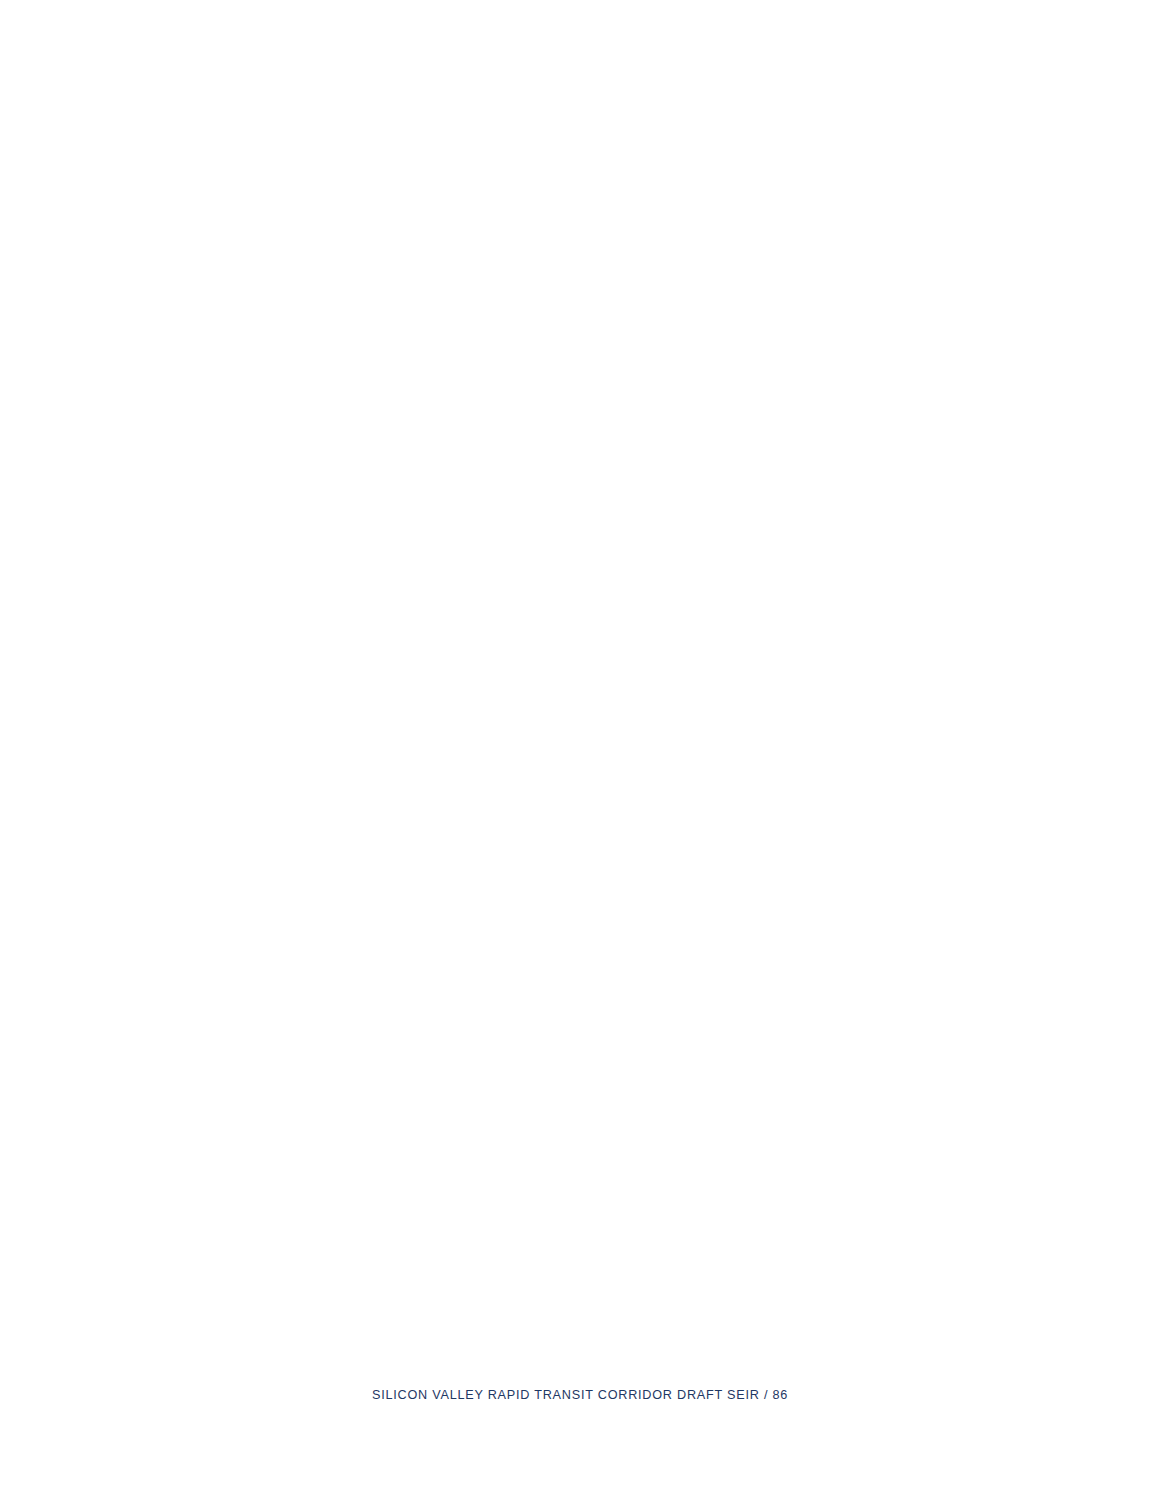Silicon Valley Rapid Transit Corridor Draft SEIR / 86